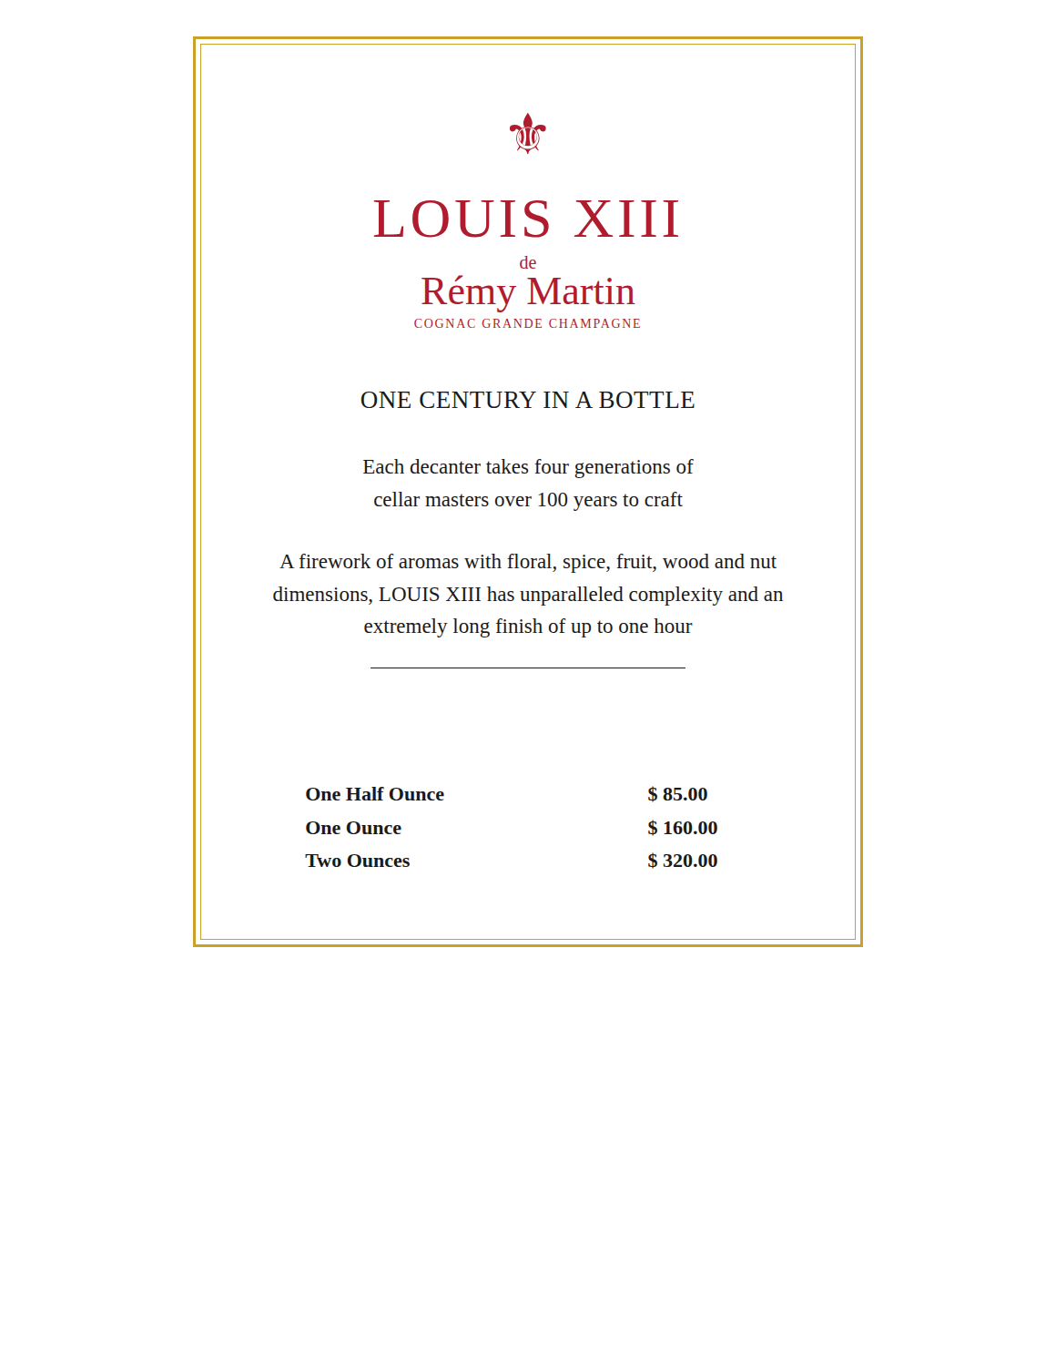⚜
LOUIS XIII
de
Rémy Martin
Cognac Grande Champagne
One Century in a Bottle
Each decanter takes four generations of
cellar masters over 100 years to craft
A firework of aromas with floral, spice, fruit, wood and nut dimensions, LOUIS XIII has unparalleled complexity and an extremely long finish of up to one hour
| One Half Ounce | $ 85.00 |
| One Ounce | $ 160.00 |
| Two Ounces | $ 320.00 |